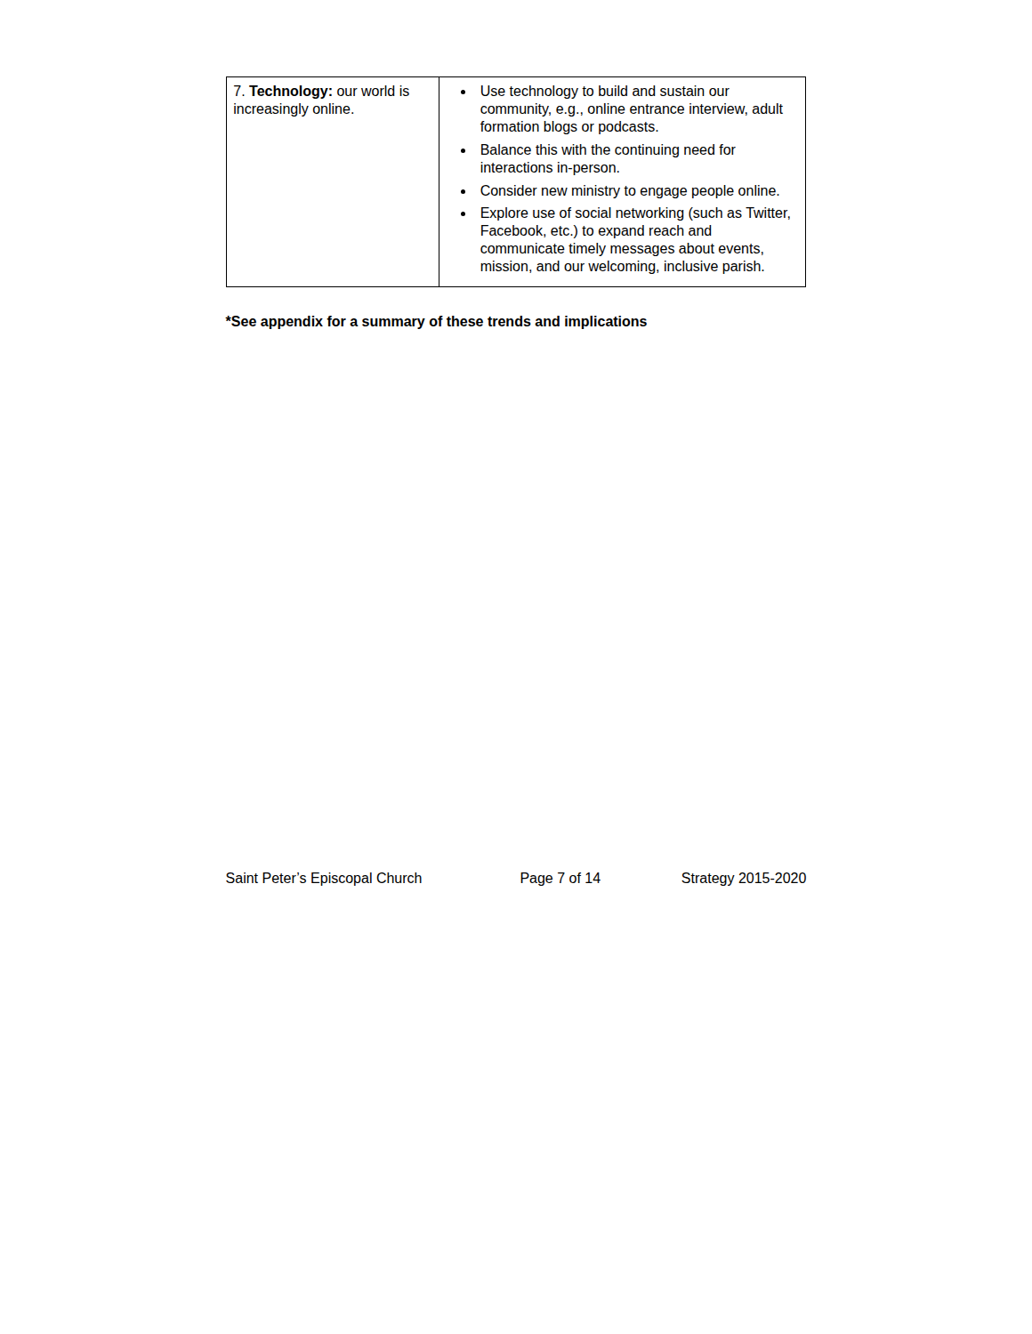| 7. Technology: our world is increasingly online. | Use technology to build and sustain our community, e.g., online entrance interview, adult formation blogs or podcasts. Balance this with the continuing need for interactions in-person. Consider new ministry to engage people online. Explore use of social networking (such as Twitter, Facebook, etc.) to expand reach and communicate timely messages about events, mission, and our welcoming, inclusive parish. |
*See appendix for a summary of these trends and implications
Saint Peter’s Episcopal Church
Page 7 of 14
Strategy 2015-2020